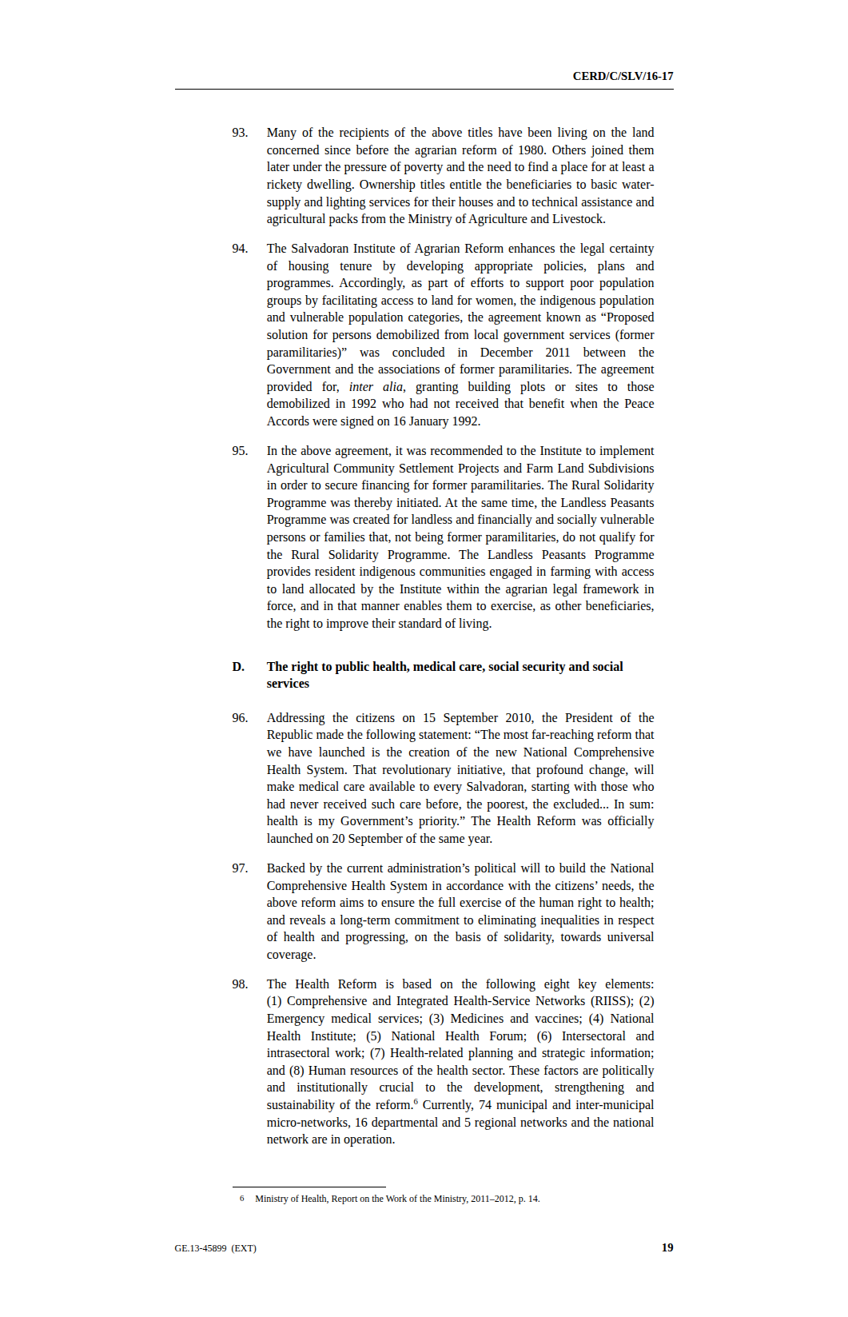CERD/C/SLV/16-17
93. Many of the recipients of the above titles have been living on the land concerned since before the agrarian reform of 1980. Others joined them later under the pressure of poverty and the need to find a place for at least a rickety dwelling. Ownership titles entitle the beneficiaries to basic water-supply and lighting services for their houses and to technical assistance and agricultural packs from the Ministry of Agriculture and Livestock.
94. The Salvadoran Institute of Agrarian Reform enhances the legal certainty of housing tenure by developing appropriate policies, plans and programmes. Accordingly, as part of efforts to support poor population groups by facilitating access to land for women, the indigenous population and vulnerable population categories, the agreement known as “Proposed solution for persons demobilized from local government services (former paramilitaries)” was concluded in December 2011 between the Government and the associations of former paramilitaries. The agreement provided for, inter alia, granting building plots or sites to those demobilized in 1992 who had not received that benefit when the Peace Accords were signed on 16 January 1992.
95. In the above agreement, it was recommended to the Institute to implement Agricultural Community Settlement Projects and Farm Land Subdivisions in order to secure financing for former paramilitaries. The Rural Solidarity Programme was thereby initiated. At the same time, the Landless Peasants Programme was created for landless and financially and socially vulnerable persons or families that, not being former paramilitaries, do not qualify for the Rural Solidarity Programme. The Landless Peasants Programme provides resident indigenous communities engaged in farming with access to land allocated by the Institute within the agrarian legal framework in force, and in that manner enables them to exercise, as other beneficiaries, the right to improve their standard of living.
D. The right to public health, medical care, social security and social services
96. Addressing the citizens on 15 September 2010, the President of the Republic made the following statement: “The most far-reaching reform that we have launched is the creation of the new National Comprehensive Health System. That revolutionary initiative, that profound change, will make medical care available to every Salvadoran, starting with those who had never received such care before, the poorest, the excluded... In sum: health is my Government’s priority.” The Health Reform was officially launched on 20 September of the same year.
97. Backed by the current administration’s political will to build the National Comprehensive Health System in accordance with the citizens’ needs, the above reform aims to ensure the full exercise of the human right to health; and reveals a long-term commitment to eliminating inequalities in respect of health and progressing, on the basis of solidarity, towards universal coverage.
98. The Health Reform is based on the following eight key elements: (1) Comprehensive and Integrated Health-Service Networks (RIISS); (2) Emergency medical services; (3) Medicines and vaccines; (4) National Health Institute; (5) National Health Forum; (6) Intersectoral and intrasectoral work; (7) Health-related planning and strategic information; and (8) Human resources of the health sector. These factors are politically and institutionally crucial to the development, strengthening and sustainability of the reform.6 Currently, 74 municipal and inter-municipal micro-networks, 16 departmental and 5 regional networks and the national network are in operation.
6 Ministry of Health, Report on the Work of the Ministry, 2011–2012, p. 14.
GE.13-45899 (EXT)
19